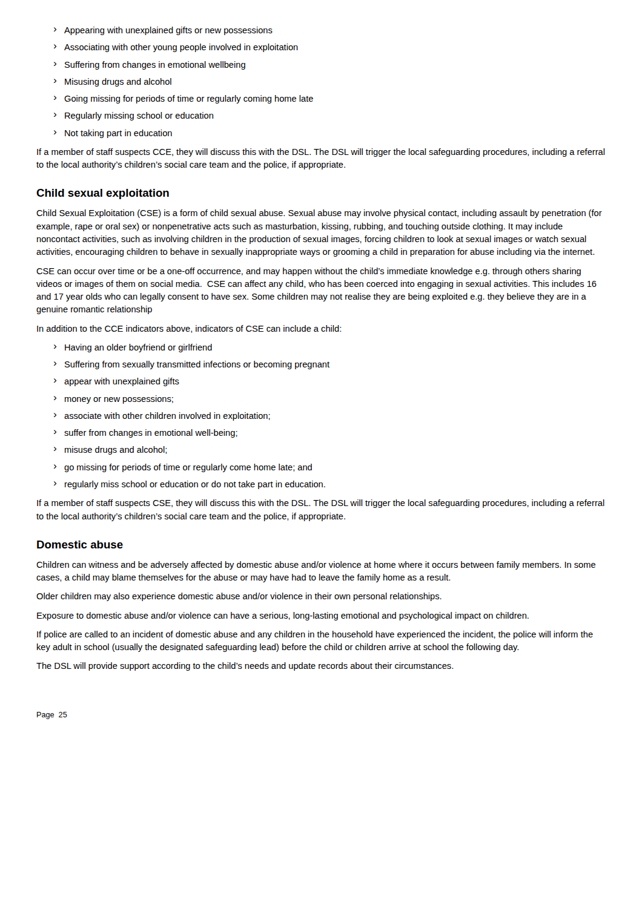Appearing with unexplained gifts or new possessions
Associating with other young people involved in exploitation
Suffering from changes in emotional wellbeing
Misusing drugs and alcohol
Going missing for periods of time or regularly coming home late
Regularly missing school or education
Not taking part in education
If a member of staff suspects CCE, they will discuss this with the DSL. The DSL will trigger the local safeguarding procedures, including a referral to the local authority’s children’s social care team and the police, if appropriate.
Child sexual exploitation
Child Sexual Exploitation (CSE) is a form of child sexual abuse. Sexual abuse may involve physical contact, including assault by penetration (for example, rape or oral sex) or nonpenetrative acts such as masturbation, kissing, rubbing, and touching outside clothing. It may include noncontact activities, such as involving children in the production of sexual images, forcing children to look at sexual images or watch sexual activities, encouraging children to behave in sexually inappropriate ways or grooming a child in preparation for abuse including via the internet.
CSE can occur over time or be a one-off occurrence, and may happen without the child’s immediate knowledge e.g. through others sharing videos or images of them on social media. CSE can affect any child, who has been coerced into engaging in sexual activities. This includes 16 and 17 year olds who can legally consent to have sex. Some children may not realise they are being exploited e.g. they believe they are in a genuine romantic relationship
In addition to the CCE indicators above, indicators of CSE can include a child:
Having an older boyfriend or girlfriend
Suffering from sexually transmitted infections or becoming pregnant
appear with unexplained gifts
money or new possessions;
associate with other children involved in exploitation;
suffer from changes in emotional well-being;
misuse drugs and alcohol;
go missing for periods of time or regularly come home late; and
regularly miss school or education or do not take part in education.
If a member of staff suspects CSE, they will discuss this with the DSL. The DSL will trigger the local safeguarding procedures, including a referral to the local authority’s children’s social care team and the police, if appropriate.
Domestic abuse
Children can witness and be adversely affected by domestic abuse and/or violence at home where it occurs between family members. In some cases, a child may blame themselves for the abuse or may have had to leave the family home as a result.
Older children may also experience domestic abuse and/or violence in their own personal relationships.
Exposure to domestic abuse and/or violence can have a serious, long-lasting emotional and psychological impact on children.
If police are called to an incident of domestic abuse and any children in the household have experienced the incident, the police will inform the key adult in school (usually the designated safeguarding lead) before the child or children arrive at school the following day.
The DSL will provide support according to the child’s needs and update records about their circumstances.
Page 25